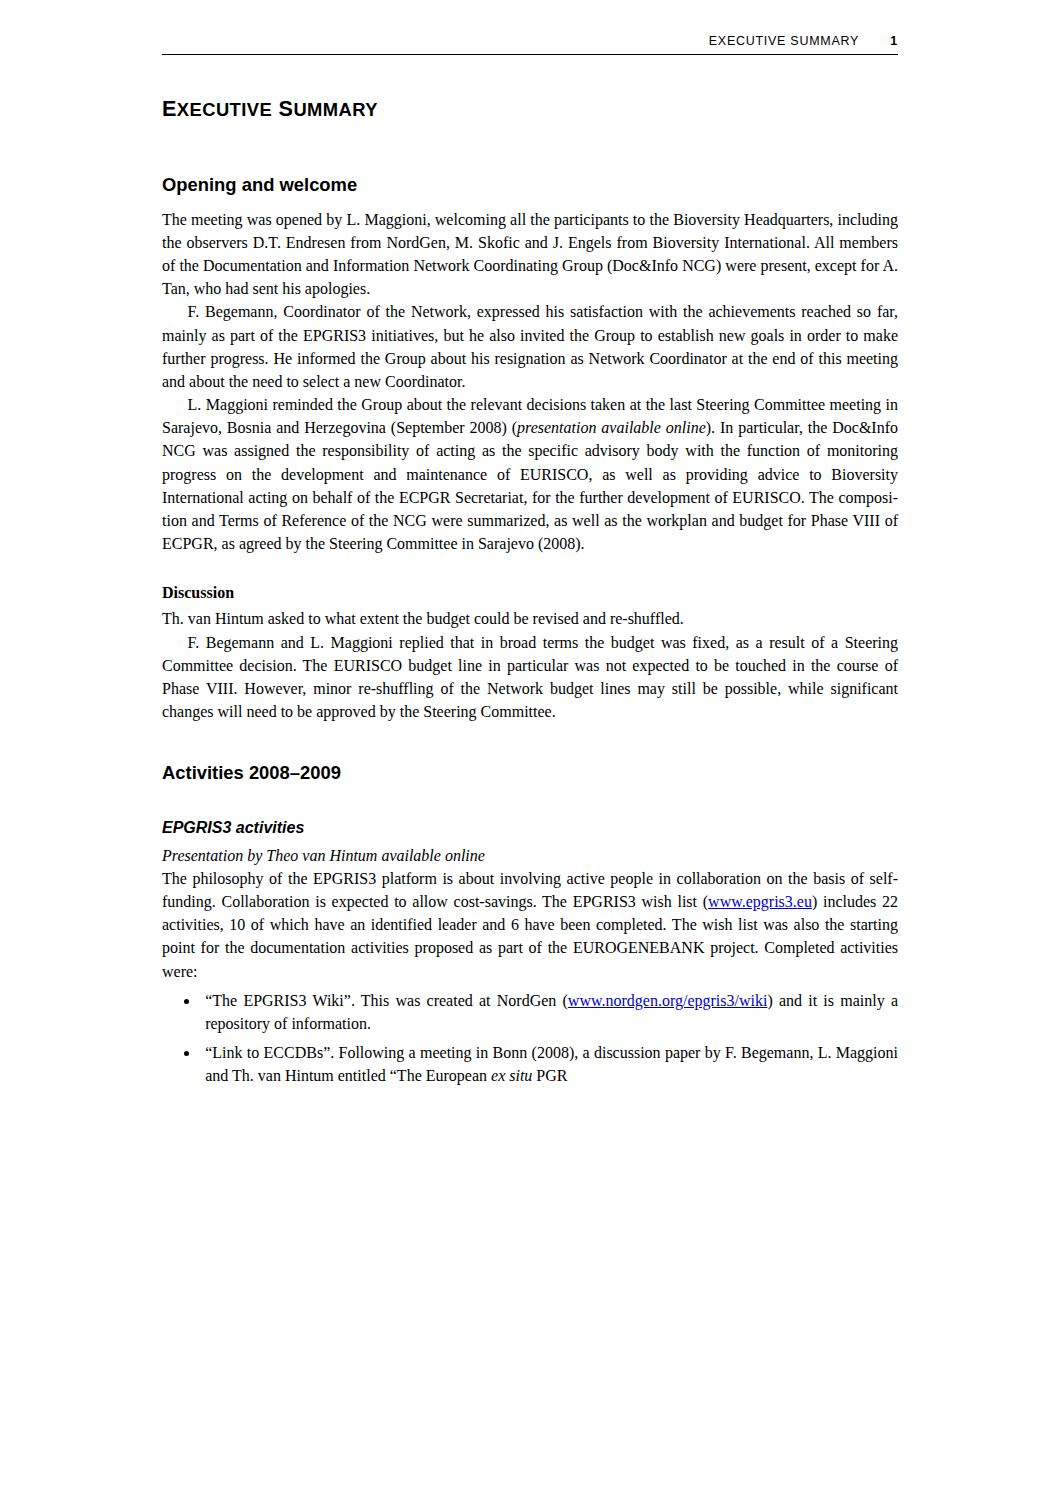EXECUTIVE SUMMARY 1
EXECUTIVE SUMMARY
Opening and welcome
The meeting was opened by L. Maggioni, welcoming all the participants to the Bioversity Headquarters, including the observers D.T. Endresen from NordGen, M. Skofic and J. Engels from Bioversity International. All members of the Documentation and Information Network Coordinating Group (Doc&Info NCG) were present, except for A. Tan, who had sent his apologies.
F. Begemann, Coordinator of the Network, expressed his satisfaction with the achievements reached so far, mainly as part of the EPGRIS3 initiatives, but he also invited the Group to establish new goals in order to make further progress. He informed the Group about his resignation as Network Coordinator at the end of this meeting and about the need to select a new Coordinator.
L. Maggioni reminded the Group about the relevant decisions taken at the last Steering Committee meeting in Sarajevo, Bosnia and Herzegovina (September 2008) (presentation available online). In particular, the Doc&Info NCG was assigned the responsibility of acting as the specific advisory body with the function of monitoring progress on the development and maintenance of EURISCO, as well as providing advice to Bioversity International acting on behalf of the ECPGR Secretariat, for the further development of EURISCO. The composition and Terms of Reference of the NCG were summarized, as well as the workplan and budget for Phase VIII of ECPGR, as agreed by the Steering Committee in Sarajevo (2008).
Discussion
Th. van Hintum asked to what extent the budget could be revised and re-shuffled.
F. Begemann and L. Maggioni replied that in broad terms the budget was fixed, as a result of a Steering Committee decision. The EURISCO budget line in particular was not expected to be touched in the course of Phase VIII. However, minor re-shuffling of the Network budget lines may still be possible, while significant changes will need to be approved by the Steering Committee.
Activities 2008–2009
EPGRIS3 activities
Presentation by Theo van Hintum available online
The philosophy of the EPGRIS3 platform is about involving active people in collaboration on the basis of self-funding. Collaboration is expected to allow cost-savings. The EPGRIS3 wish list (www.epgris3.eu) includes 22 activities, 10 of which have an identified leader and 6 have been completed. The wish list was also the starting point for the documentation activities proposed as part of the EUROGENEBANK project. Completed activities were:
“The EPGRIS3 Wiki”. This was created at NordGen (www.nordgen.org/epgris3/wiki) and it is mainly a repository of information.
“Link to ECCDBs”. Following a meeting in Bonn (2008), a discussion paper by F. Begemann, L. Maggioni and Th. van Hintum entitled “The European ex situ PGR